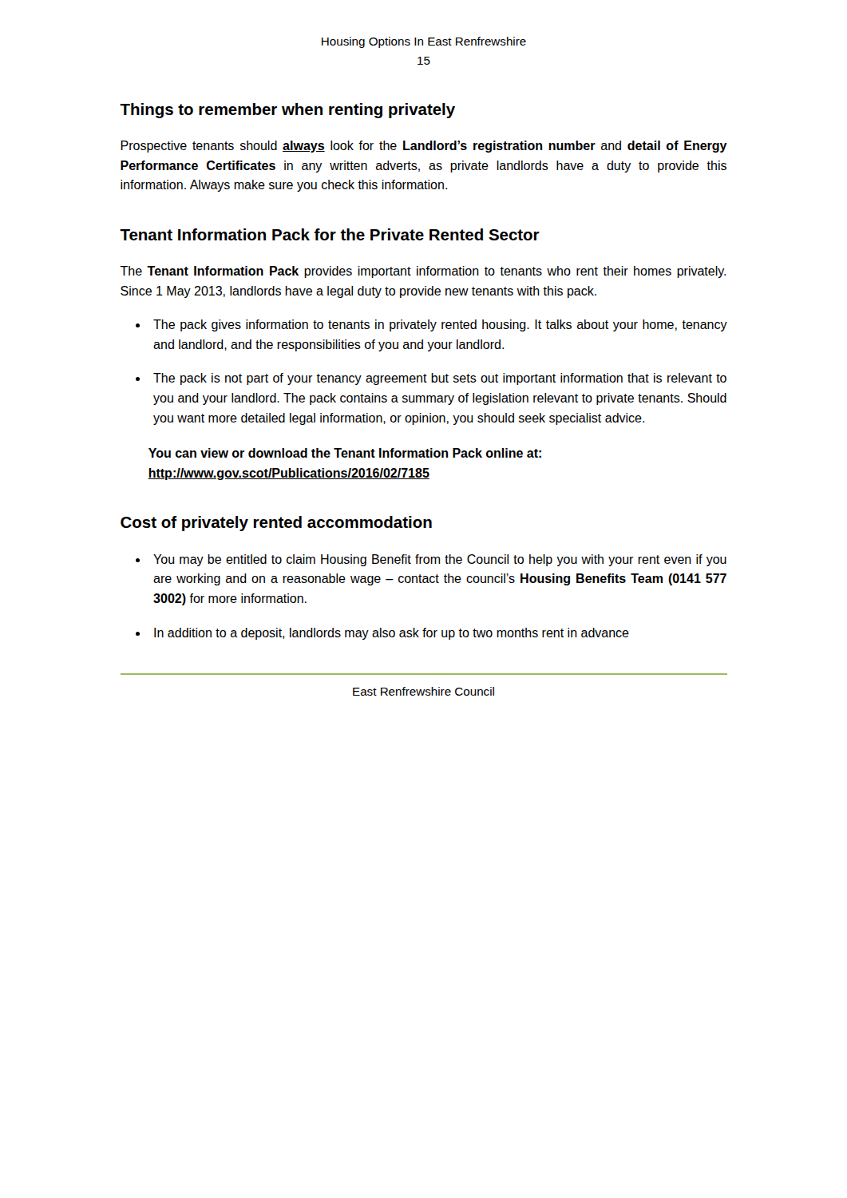Housing Options In East Renfrewshire 15
Things to remember when renting privately
Prospective tenants should always look for the Landlord’s registration number and detail of Energy Performance Certificates in any written adverts, as private landlords have a duty to provide this information. Always make sure you check this information.
Tenant Information Pack for the Private Rented Sector
The Tenant Information Pack provides important information to tenants who rent their homes privately. Since 1 May 2013, landlords have a legal duty to provide new tenants with this pack.
The pack gives information to tenants in privately rented housing. It talks about your home, tenancy and landlord, and the responsibilities of you and your landlord.
The pack is not part of your tenancy agreement but sets out important information that is relevant to you and your landlord. The pack contains a summary of legislation relevant to private tenants. Should you want more detailed legal information, or opinion, you should seek specialist advice.
You can view or download the Tenant Information Pack online at:
http://www.gov.scot/Publications/2016/02/7185
Cost of privately rented accommodation
You may be entitled to claim Housing Benefit from the Council to help you with your rent even if you are working and on a reasonable wage – contact the council’s Housing Benefits Team (0141 577 3002) for more information.
In addition to a deposit, landlords may also ask for up to two months rent in advance
East Renfrewshire Council